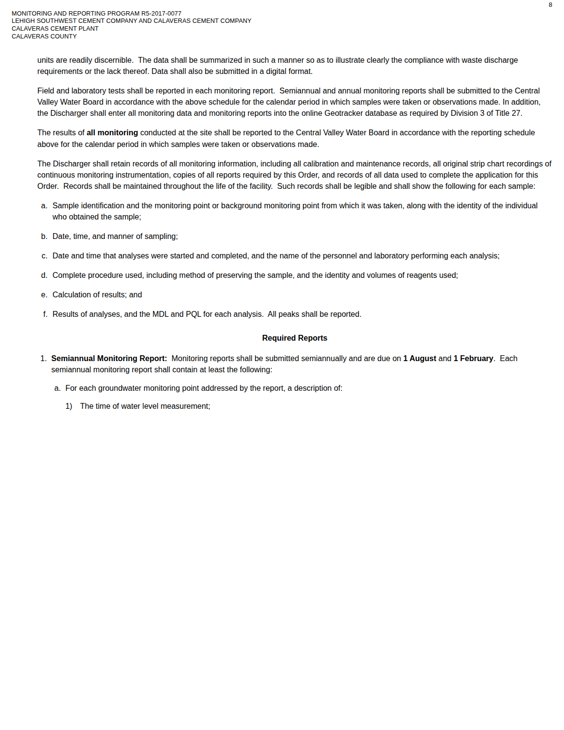8
Monitoring and Reporting Program R5-2017-0077
Lehigh Southwest Cement Company and Calaveras Cement Company
Calaveras Cement Plant
Calaveras County
units are readily discernible. The data shall be summarized in such a manner so as to illustrate clearly the compliance with waste discharge requirements or the lack thereof. Data shall also be submitted in a digital format.
Field and laboratory tests shall be reported in each monitoring report. Semiannual and annual monitoring reports shall be submitted to the Central Valley Water Board in accordance with the above schedule for the calendar period in which samples were taken or observations made. In addition, the Discharger shall enter all monitoring data and monitoring reports into the online Geotracker database as required by Division 3 of Title 27.
The results of all monitoring conducted at the site shall be reported to the Central Valley Water Board in accordance with the reporting schedule above for the calendar period in which samples were taken or observations made.
The Discharger shall retain records of all monitoring information, including all calibration and maintenance records, all original strip chart recordings of continuous monitoring instrumentation, copies of all reports required by this Order, and records of all data used to complete the application for this Order. Records shall be maintained throughout the life of the facility. Such records shall be legible and shall show the following for each sample:
Sample identification and the monitoring point or background monitoring point from which it was taken, along with the identity of the individual who obtained the sample;
Date, time, and manner of sampling;
Date and time that analyses were started and completed, and the name of the personnel and laboratory performing each analysis;
Complete procedure used, including method of preserving the sample, and the identity and volumes of reagents used;
Calculation of results; and
Results of analyses, and the MDL and PQL for each analysis. All peaks shall be reported.
Required Reports
Semiannual Monitoring Report: Monitoring reports shall be submitted semiannually and are due on 1 August and 1 February. Each semiannual monitoring report shall contain at least the following:
For each groundwater monitoring point addressed by the report, a description of:
The time of water level measurement;